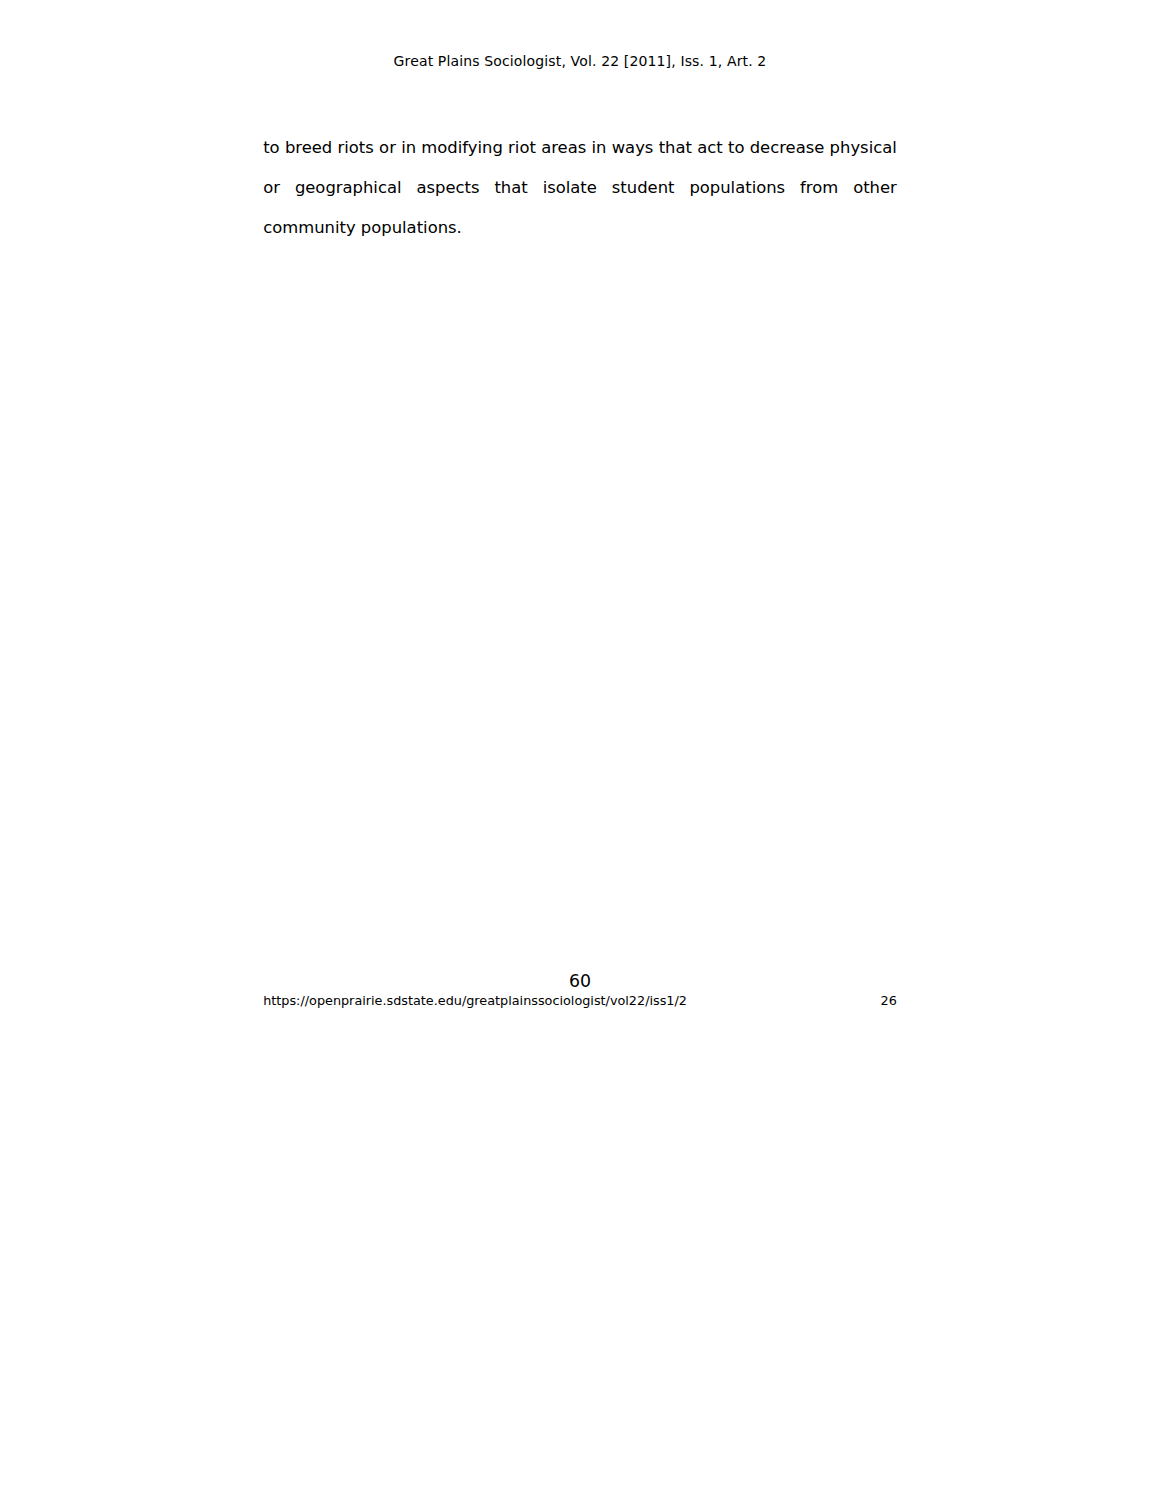Great Plains Sociologist, Vol. 22 [2011], Iss. 1, Art. 2
to breed riots or in modifying riot areas in ways that act to decrease physical or geographical aspects that isolate student populations from other community populations.
60
https://openprairie.sdstate.edu/greatplainssociologist/vol22/iss1/2 26